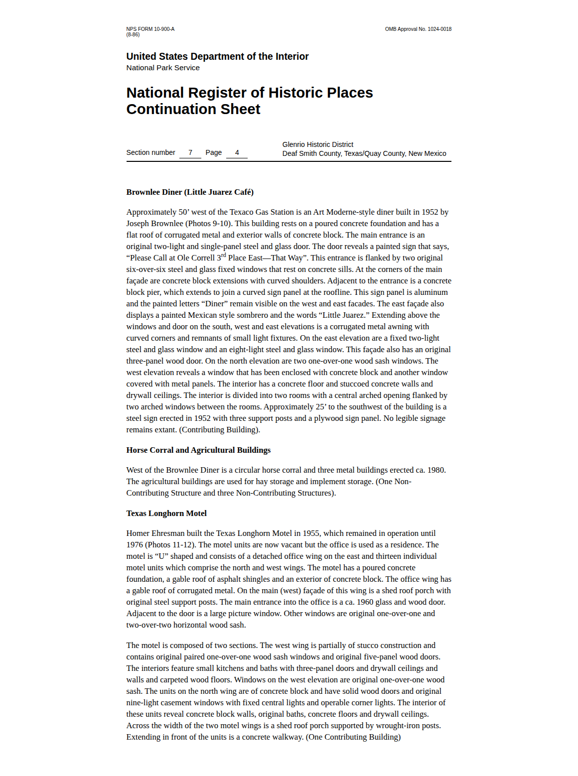NPS FORM 10-900-A
(8-86)
OMB Approval No. 1024-0018
United States Department of the Interior
National Park Service
National Register of Historic Places
Continuation Sheet
Section number 7 Page 4 Glenrio Historic District
Deaf Smith County, Texas/Quay County, New Mexico
Brownlee Diner (Little Juarez Café)
Approximately 50’ west of the Texaco Gas Station is an Art Moderne-style diner built in 1952 by Joseph Brownlee (Photos 9-10). This building rests on a poured concrete foundation and has a flat roof of corrugated metal and exterior walls of concrete block. The main entrance is an original two-light and single-panel steel and glass door. The door reveals a painted sign that says, “Please Call at Ole Correll 3rd Place East—That Way”. This entrance is flanked by two original six-over-six steel and glass fixed windows that rest on concrete sills. At the corners of the main façade are concrete block extensions with curved shoulders. Adjacent to the entrance is a concrete block pier, which extends to join a curved sign panel at the roofline. This sign panel is aluminum and the painted letters “Diner” remain visible on the west and east facades. The east façade also displays a painted Mexican style sombrero and the words “Little Juarez.” Extending above the windows and door on the south, west and east elevations is a corrugated metal awning with curved corners and remnants of small light fixtures. On the east elevation are a fixed two-light steel and glass window and an eight-light steel and glass window. This façade also has an original three-panel wood door. On the north elevation are two one-over-one wood sash windows. The west elevation reveals a window that has been enclosed with concrete block and another window covered with metal panels. The interior has a concrete floor and stuccoed concrete walls and drywall ceilings. The interior is divided into two rooms with a central arched opening flanked by two arched windows between the rooms. Approximately 25’ to the southwest of the building is a steel sign erected in 1952 with three support posts and a plywood sign panel. No legible signage remains extant. (Contributing Building).
Horse Corral and Agricultural Buildings
West of the Brownlee Diner is a circular horse corral and three metal buildings erected ca. 1980. The agricultural buildings are used for hay storage and implement storage. (One Non-Contributing Structure and three Non-Contributing Structures).
Texas Longhorn Motel
Homer Ehresman built the Texas Longhorn Motel in 1955, which remained in operation until 1976 (Photos 11-12). The motel units are now vacant but the office is used as a residence. The motel is “U” shaped and consists of a detached office wing on the east and thirteen individual motel units which comprise the north and west wings. The motel has a poured concrete foundation, a gable roof of asphalt shingles and an exterior of concrete block. The office wing has a gable roof of corrugated metal. On the main (west) façade of this wing is a shed roof porch with original steel support posts. The main entrance into the office is a ca. 1960 glass and wood door. Adjacent to the door is a large picture window. Other windows are original one-over-one and two-over-two horizontal wood sash.
The motel is composed of two sections. The west wing is partially of stucco construction and contains original paired one-over-one wood sash windows and original five-panel wood doors. The interiors feature small kitchens and baths with three-panel doors and drywall ceilings and walls and carpeted wood floors. Windows on the west elevation are original one-over-one wood sash. The units on the north wing are of concrete block and have solid wood doors and original nine-light casement windows with fixed central lights and operable corner lights. The interior of these units reveal concrete block walls, original baths, concrete floors and drywall ceilings. Across the width of the two motel wings is a shed roof porch supported by wrought-iron posts. Extending in front of the units is a concrete walkway. (One Contributing Building)